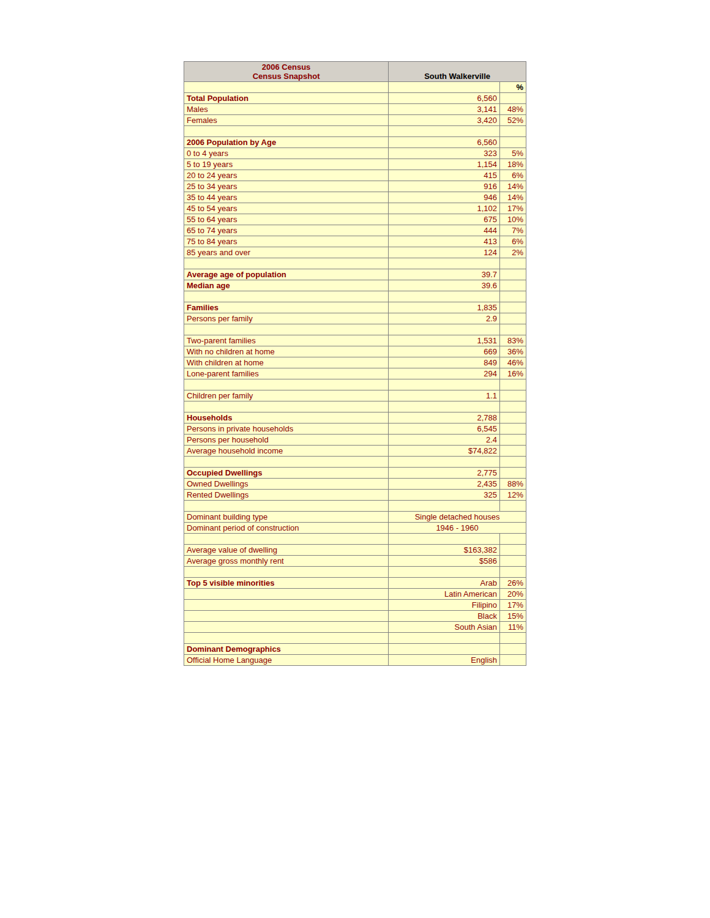| 2006 Census Census Snapshot | South Walkerville |
| --- | --- |
| | | % |
| Total Population | 6,560 | |
| Males | 3,141 | 48% |
| Females | 3,420 | 52% |
| 2006 Population by Age | 6,560 | |
| 0 to 4 years | 323 | 5% |
| 5 to 19 years | 1,154 | 18% |
| 20 to 24 years | 415 | 6% |
| 25 to 34 years | 916 | 14% |
| 35 to 44 years | 946 | 14% |
| 45 to 54 years | 1,102 | 17% |
| 55 to 64 years | 675 | 10% |
| 65 to 74 years | 444 | 7% |
| 75 to 84 years | 413 | 6% |
| 85 years and over | 124 | 2% |
| Average age of population | 39.7 | |
| Median age | 39.6 | |
| Families | 1,835 | |
| Persons per family | 2.9 | |
| Two-parent families | 1,531 | 83% |
| With no children at home | 669 | 36% |
| With children at home | 849 | 46% |
| Lone-parent families | 294 | 16% |
| Children per family | 1.1 | |
| Households | 2,788 | |
| Persons in private households | 6,545 | |
| Persons per household | 2.4 | |
| Average household income | $74,822 | |
| Occupied Dwellings | 2,775 | |
| Owned Dwellings | 2,435 | 88% |
| Rented Dwellings | 325 | 12% |
| Dominant building type | Single detached houses |
| Dominant period of construction | 1946 - 1960 |
| Average value of dwelling | $163,382 | |
| Average gross monthly rent | $586 | |
| Top 5 visible minorities | Arab | 26% |
| | Latin American | 20% |
| | Filipino | 17% |
| | Black | 15% |
| | South Asian | 11% |
| Dominant Demographics | | |
| Official Home Language | English | |